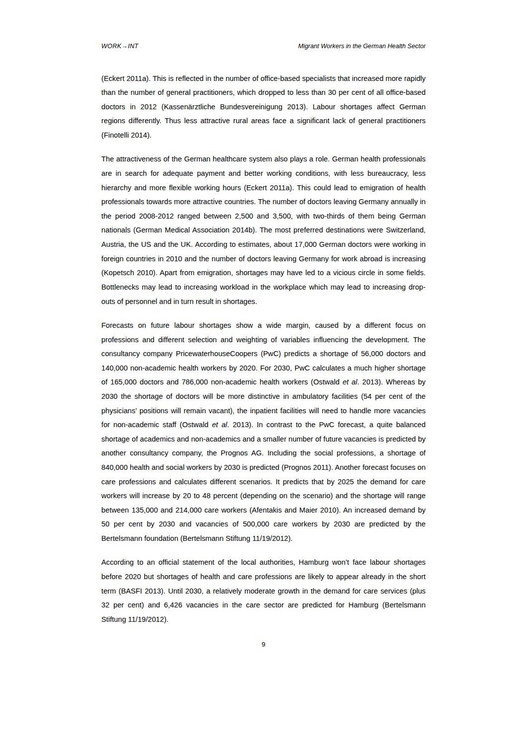WORK→INT
Migrant Workers in the German Health Sector
(Eckert 2011a). This is reflected in the number of office-based specialists that increased more rapidly than the number of general practitioners, which dropped to less than 30 per cent of all office-based doctors in 2012 (Kassenärztliche Bundesvereinigung 2013). Labour shortages affect German regions differently. Thus less attractive rural areas face a significant lack of general practitioners (Finotelli 2014).
The attractiveness of the German healthcare system also plays a role. German health professionals are in search for adequate payment and better working conditions, with less bureaucracy, less hierarchy and more flexible working hours (Eckert 2011a). This could lead to emigration of health professionals towards more attractive countries. The number of doctors leaving Germany annually in the period 2008-2012 ranged between 2,500 and 3,500, with two-thirds of them being German nationals (German Medical Association 2014b). The most preferred destinations were Switzerland, Austria, the US and the UK. According to estimates, about 17,000 German doctors were working in foreign countries in 2010 and the number of doctors leaving Germany for work abroad is increasing (Kopetsch 2010). Apart from emigration, shortages may have led to a vicious circle in some fields. Bottlenecks may lead to increasing workload in the workplace which may lead to increasing drop-outs of personnel and in turn result in shortages.
Forecasts on future labour shortages show a wide margin, caused by a different focus on professions and different selection and weighting of variables influencing the development. The consultancy company PricewaterhouseCoopers (PwC) predicts a shortage of 56,000 doctors and 140,000 non-academic health workers by 2020. For 2030, PwC calculates a much higher shortage of 165,000 doctors and 786,000 non-academic health workers (Ostwald et al. 2013). Whereas by 2030 the shortage of doctors will be more distinctive in ambulatory facilities (54 per cent of the physicians’ positions will remain vacant), the inpatient facilities will need to handle more vacancies for non-academic staff (Ostwald et al. 2013). In contrast to the PwC forecast, a quite balanced shortage of academics and non-academics and a smaller number of future vacancies is predicted by another consultancy company, the Prognos AG. Including the social professions, a shortage of 840,000 health and social workers by 2030 is predicted (Prognos 2011). Another forecast focuses on care professions and calculates different scenarios. It predicts that by 2025 the demand for care workers will increase by 20 to 48 percent (depending on the scenario) and the shortage will range between 135,000 and 214,000 care workers (Afentakis and Maier 2010). An increased demand by 50 per cent by 2030 and vacancies of 500,000 care workers by 2030 are predicted by the Bertelsmann foundation (Bertelsmann Stiftung 11/19/2012).
According to an official statement of the local authorities, Hamburg won’t face labour shortages before 2020 but shortages of health and care professions are likely to appear already in the short term (BASFI 2013). Until 2030, a relatively moderate growth in the demand for care services (plus 32 per cent) and 6,426 vacancies in the care sector are predicted for Hamburg (Bertelsmann Stiftung 11/19/2012).
9